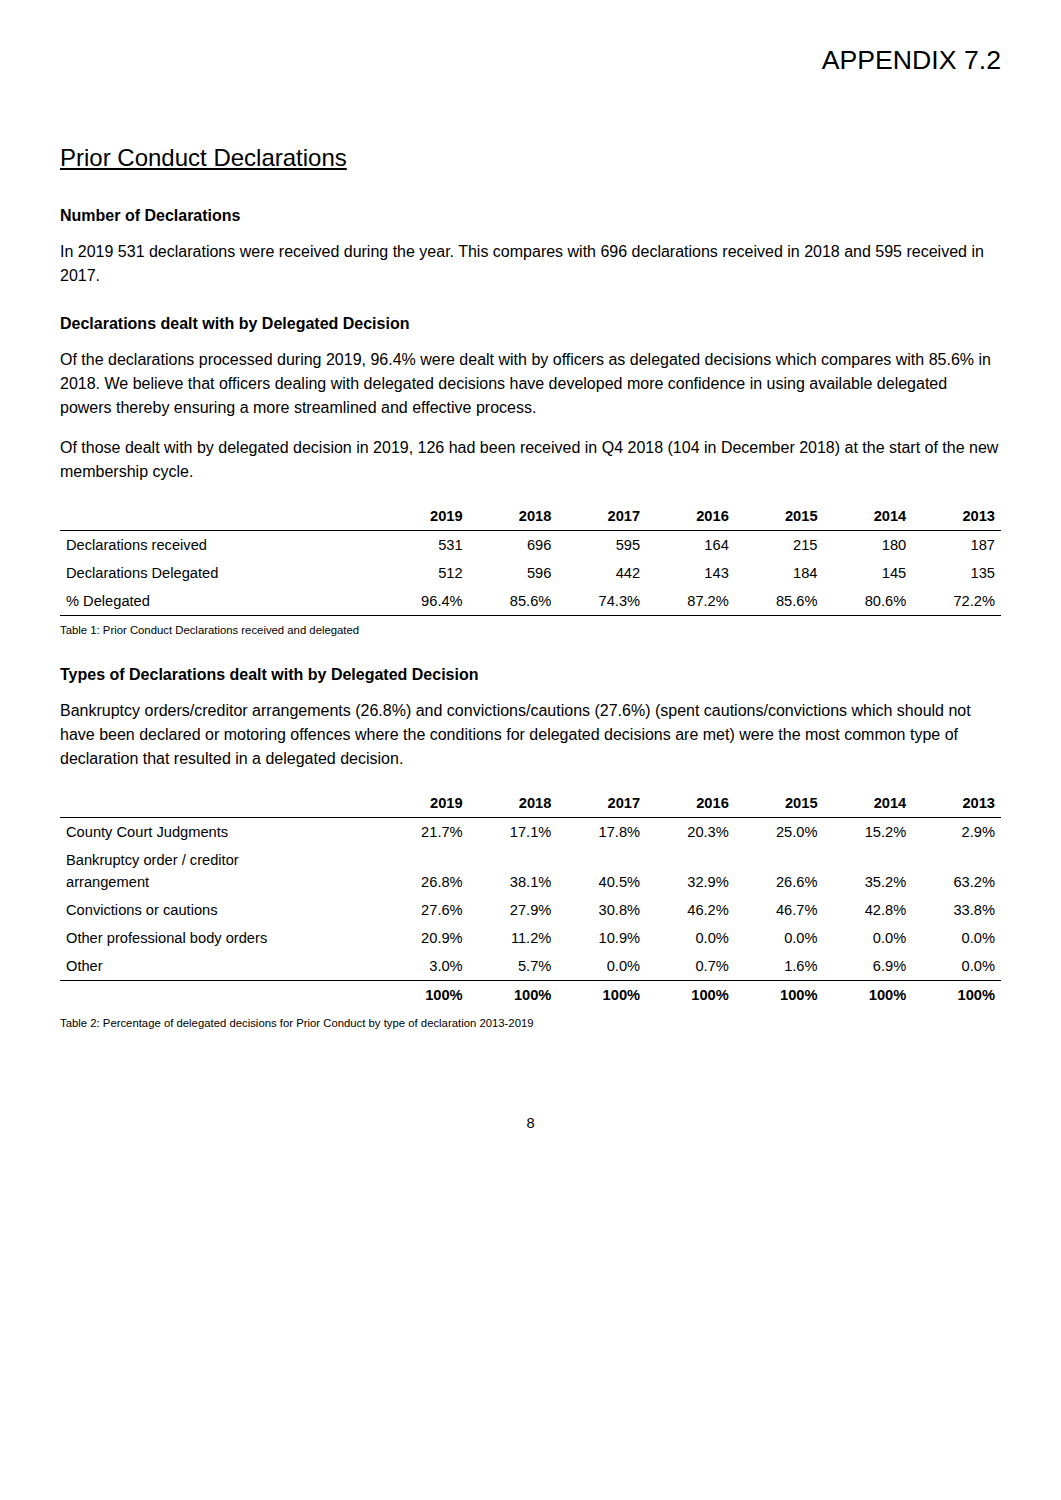APPENDIX 7.2
Prior Conduct Declarations
Number of Declarations
In 2019 531 declarations were received during the year. This compares with 696 declarations received in 2018 and 595 received in 2017.
Declarations dealt with by Delegated Decision
Of the declarations processed during 2019, 96.4% were dealt with by officers as delegated decisions which compares with 85.6% in 2018. We believe that officers dealing with delegated decisions have developed more confidence in using available delegated powers thereby ensuring a more streamlined and effective process.
Of those dealt with by delegated decision in 2019, 126 had been received in Q4 2018 (104 in December 2018) at the start of the new membership cycle.
| | 2019 | 2018 | 2017 | 2016 | 2015 | 2014 | 2013 |
| --- | --- | --- | --- | --- | --- | --- | --- |
| Declarations received | 531 | 696 | 595 | 164 | 215 | 180 | 187 |
| Declarations Delegated | 512 | 596 | 442 | 143 | 184 | 145 | 135 |
| % Delegated | 96.4% | 85.6% | 74.3% | 87.2% | 85.6% | 80.6% | 72.2% |
Table 1: Prior Conduct Declarations received and delegated
Types of Declarations dealt with by Delegated Decision
Bankruptcy orders/creditor arrangements (26.8%) and convictions/cautions (27.6%) (spent cautions/convictions which should not have been declared or motoring offences where the conditions for delegated decisions are met) were the most common type of declaration that resulted in a delegated decision.
| | 2019 | 2018 | 2017 | 2016 | 2015 | 2014 | 2013 |
| --- | --- | --- | --- | --- | --- | --- | --- |
| County Court Judgments | 21.7% | 17.1% | 17.8% | 20.3% | 25.0% | 15.2% | 2.9% |
| Bankruptcy order / creditor arrangement | 26.8% | 38.1% | 40.5% | 32.9% | 26.6% | 35.2% | 63.2% |
| Convictions or cautions | 27.6% | 27.9% | 30.8% | 46.2% | 46.7% | 42.8% | 33.8% |
| Other professional body orders | 20.9% | 11.2% | 10.9% | 0.0% | 0.0% | 0.0% | 0.0% |
| Other | 3.0% | 5.7% | 0.0% | 0.7% | 1.6% | 6.9% | 0.0% |
| | 100% | 100% | 100% | 100% | 100% | 100% | 100% |
Table 2: Percentage of delegated decisions for Prior Conduct by type of declaration 2013-2019
8